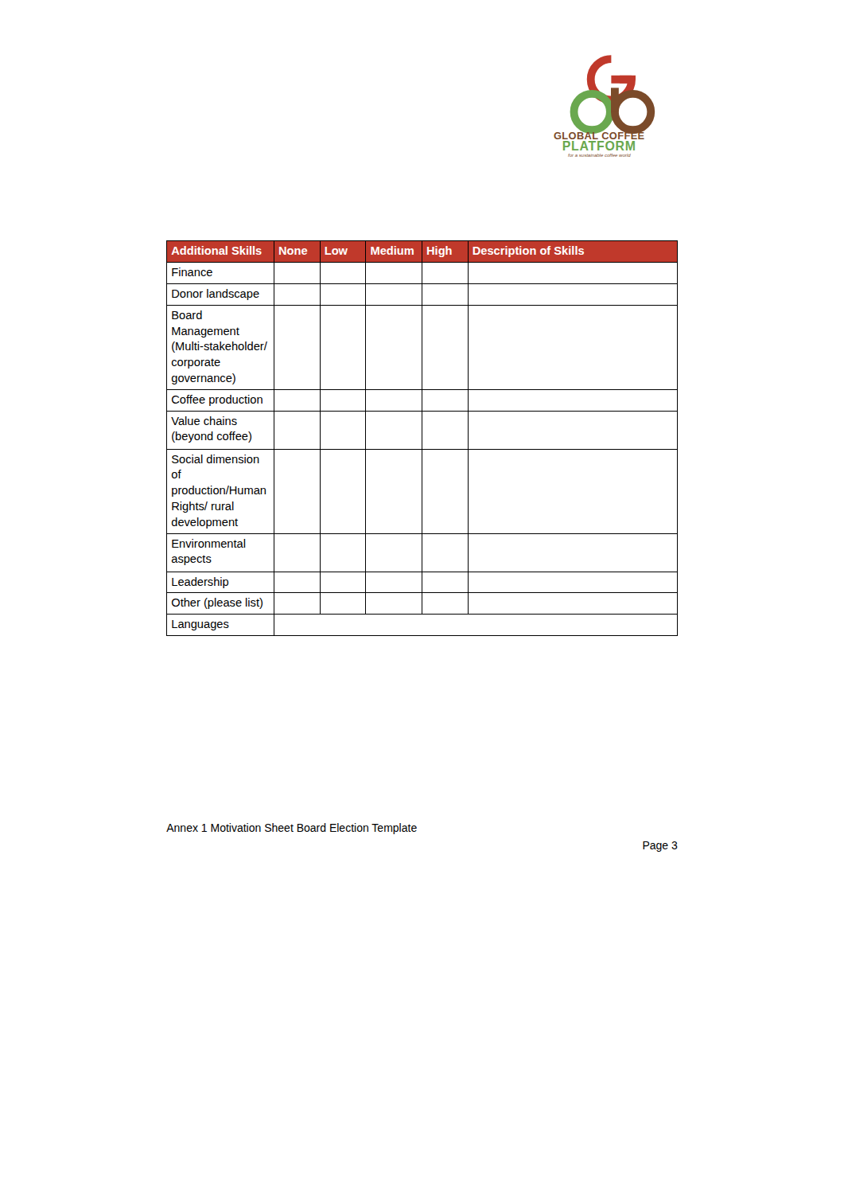GLOBAL COFFEE PLATFORM for a sustainable coffee world
| Additional Skills | None | Low | Medium | High | Description of Skills |
| --- | --- | --- | --- | --- | --- |
| Finance | | | | | |
| Donor landscape | | | | | |
| Board Management (Multi-stakeholder/ corporate governance) | | | | | |
| Coffee production | | | | | |
| Value chains (beyond coffee) | | | | | |
| Social dimension of production/Human Rights/ rural development | | | | | |
| Environmental aspects | | | | | |
| Leadership | | | | | |
| Other (please list) | | | | | |
| Languages | |
Annex 1 Motivation Sheet Board Election Template
Page 3